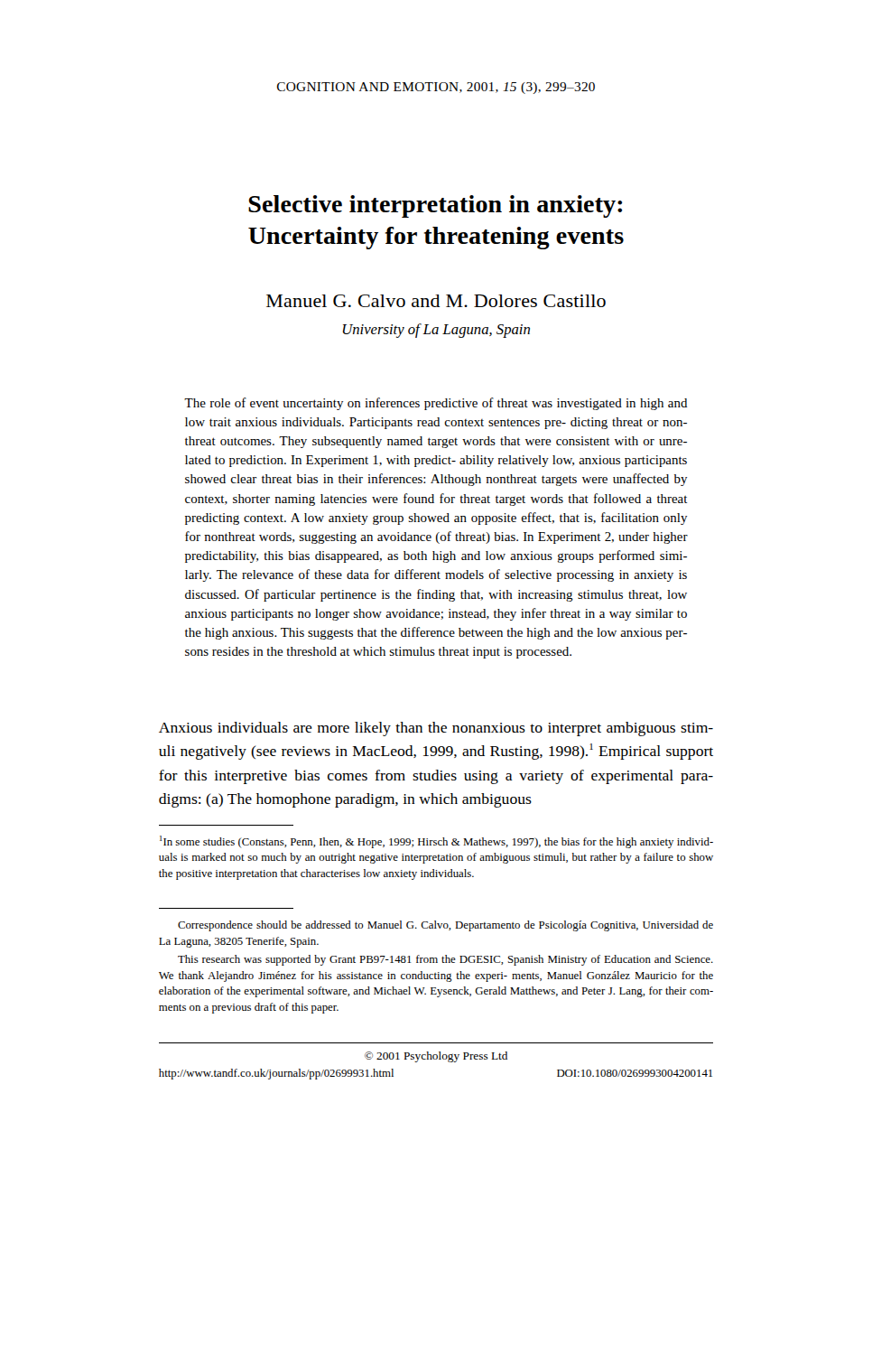COGNITION AND EMOTION, 2001, 15 (3), 299–320
Selective interpretation in anxiety:
Uncertainty for threatening events
Manuel G. Calvo and M. Dolores Castillo
University of La Laguna, Spain
The role of event uncertainty on inferences predictive of threat was investigated in high and low trait anxious individuals. Participants read context sentences pre- dicting threat or nonthreat outcomes. They subsequently named target words that were consistent with or unrelated to prediction. In Experiment 1, with predict- ability relatively low, anxious participants showed clear threat bias in their inferences: Although nonthreat targets were unaffected by context, shorter naming latencies were found for threat target words that followed a threat predicting context. A low anxiety group showed an opposite effect, that is, facilitation only for nonthreat words, suggesting an avoidance (of threat) bias. In Experiment 2, under higher predictability, this bias disappeared, as both high and low anxious groups performed similarly. The relevance of these data for different models of selective processing in anxiety is discussed. Of particular pertinence is the finding that, with increasing stimulus threat, low anxious participants no longer show avoidance; instead, they infer threat in a way similar to the high anxious. This suggests that the difference between the high and the low anxious persons resides in the threshold at which stimulus threat input is processed.
Anxious individuals are more likely than the nonanxious to interpret ambiguous stimuli negatively (see reviews in MacLeod, 1999, and Rusting, 1998).1 Empirical support for this interpretive bias comes from studies using a variety of experimental paradigms: (a) The homophone paradigm, in which ambiguous
1In some studies (Constans, Penn, Ihen, & Hope, 1999; Hirsch & Mathews, 1997), the bias for the high anxiety individuals is marked not so much by an outright negative interpretation of ambiguous stimuli, but rather by a failure to show the positive interpretation that characterises low anxiety individuals.
Correspondence should be addressed to Manuel G. Calvo, Departamento de Psicología Cognitiva, Universidad de La Laguna, 38205 Tenerife, Spain.
This research was supported by Grant PB97-1481 from the DGESIC, Spanish Ministry of Education and Science. We thank Alejandro Jiménez for his assistance in conducting the experi- ments, Manuel González Mauricio for the elaboration of the experimental software, and Michael W. Eysenck, Gerald Matthews, and Peter J. Lang, for their comments on a previous draft of this paper.
© 2001 Psychology Press Ltd
http://www.tandf.co.uk/journals/pp/02699931.html DOI:10.1080/0269993004200141